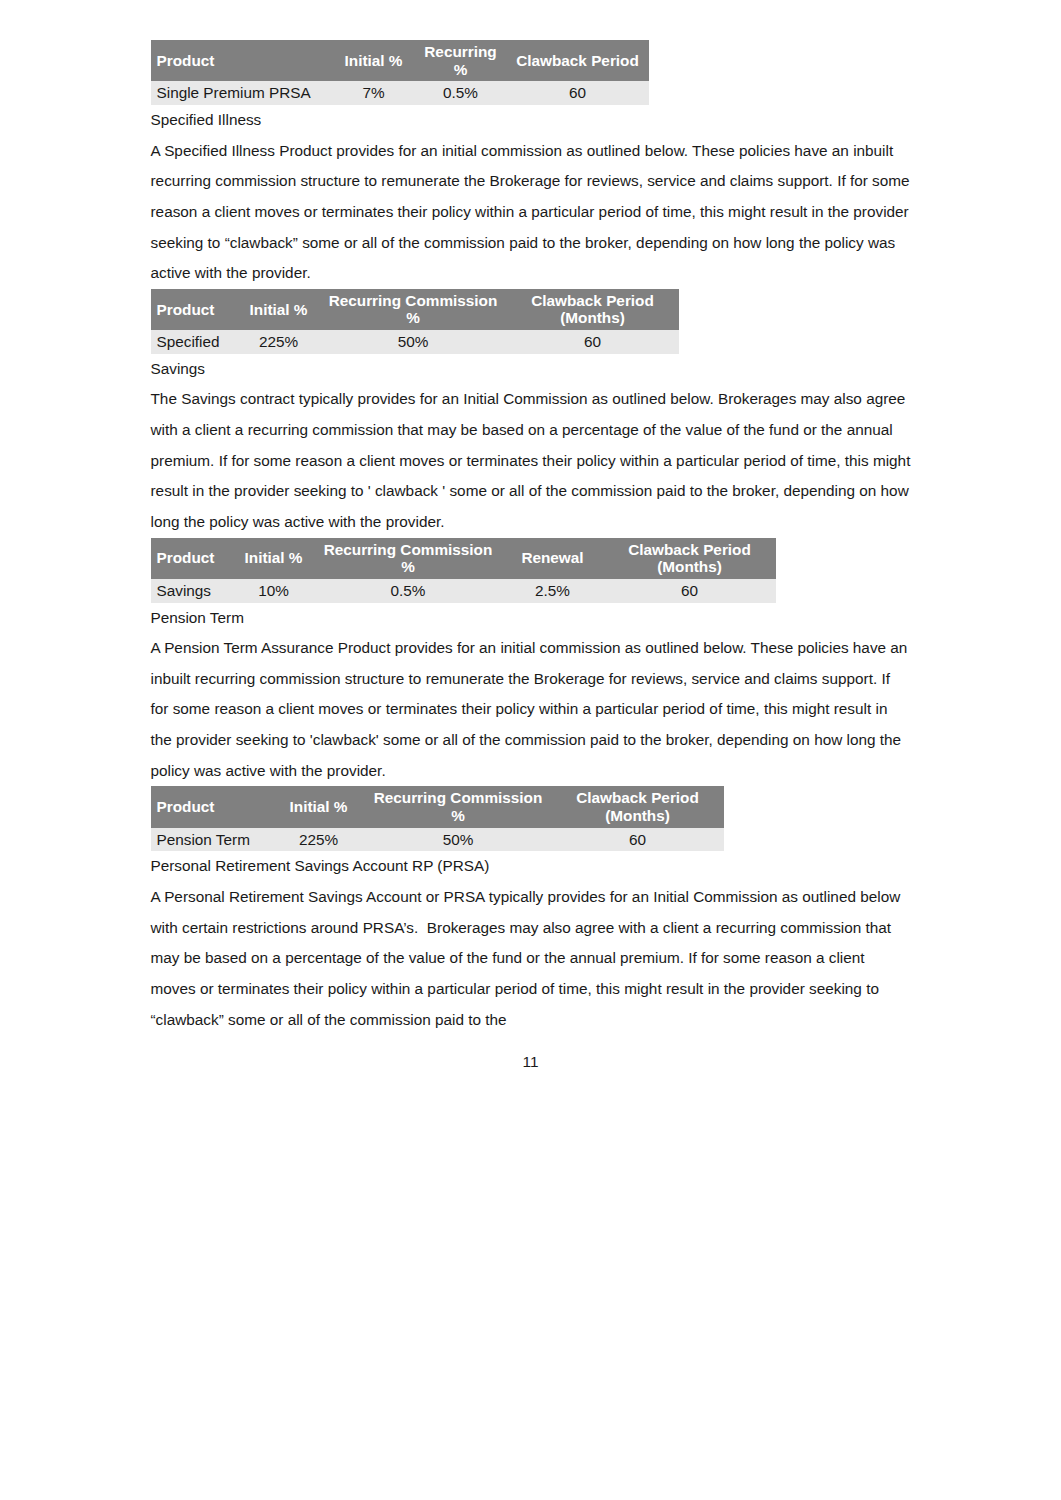| Product | Initial % | Recurring % | Clawback Period |
| --- | --- | --- | --- |
| Single Premium PRSA | 7% | 0.5% | 60 |
Specified Illness
A Specified Illness Product provides for an initial commission as outlined below. These policies have an inbuilt recurring commission structure to remunerate the Brokerage for reviews, service and claims support. If for some reason a client moves or terminates their policy within a particular period of time, this might result in the provider seeking to “clawback” some or all of the commission paid to the broker, depending on how long the policy was active with the provider.
| Product | Initial % | Recurring Commission % | Clawback Period (Months) |
| --- | --- | --- | --- |
| Specified | 225% | 50% | 60 |
Savings
The Savings contract typically provides for an Initial Commission as outlined below. Brokerages may also agree with a client a recurring commission that may be based on a percentage of the value of the fund or the annual premium. If for some reason a client moves or terminates their policy within a particular period of time, this might result in the provider seeking to ' clawback ' some or all of the commission paid to the broker, depending on how long the policy was active with the provider.
| Product | Initial % | Recurring Commission % | Renewal | Clawback Period (Months) |
| --- | --- | --- | --- | --- |
| Savings | 10% | 0.5% | 2.5% | 60 |
Pension Term
A Pension Term Assurance Product provides for an initial commission as outlined below. These policies have an inbuilt recurring commission structure to remunerate the Brokerage for reviews, service and claims support. If for some reason a client moves or terminates their policy within a particular period of time, this might result in the provider seeking to 'clawback' some or all of the commission paid to the broker, depending on how long the policy was active with the provider.
| Product | Initial % | Recurring Commission % | Clawback Period (Months) |
| --- | --- | --- | --- |
| Pension Term | 225% | 50% | 60 |
Personal Retirement Savings Account RP (PRSA)
A Personal Retirement Savings Account or PRSA typically provides for an Initial Commission as outlined below with certain restrictions around PRSA’s. Brokerages may also agree with a client a recurring commission that may be based on a percentage of the value of the fund or the annual premium. If for some reason a client moves or terminates their policy within a particular period of time, this might result in the provider seeking to “clawback” some or all of the commission paid to the
11